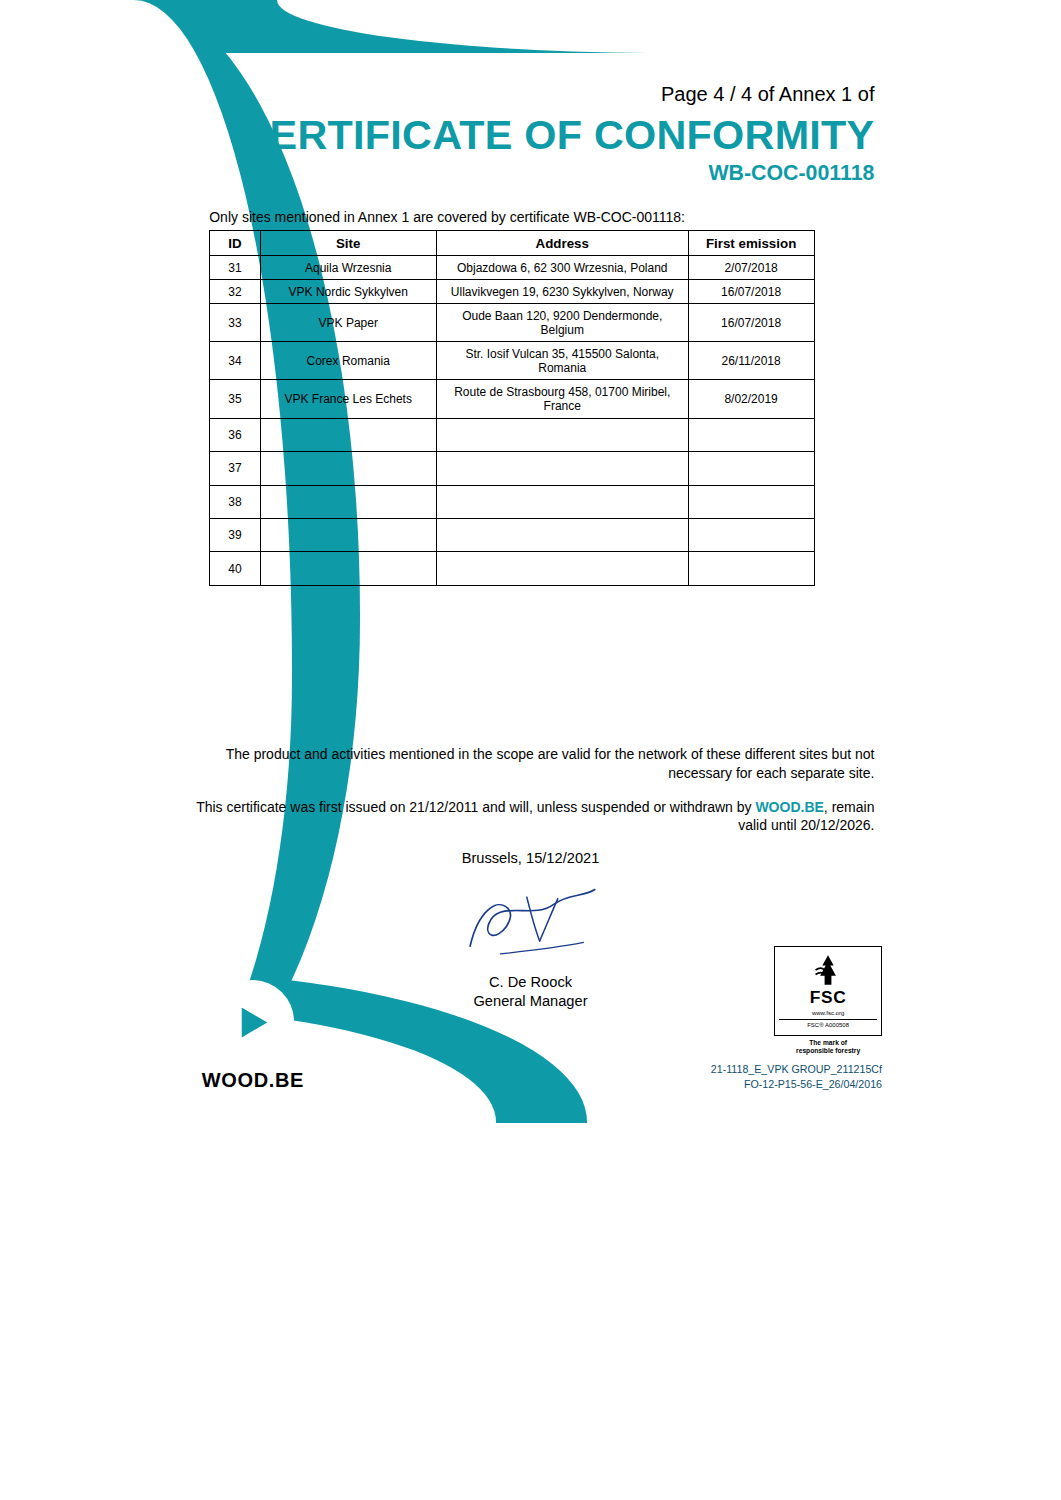Page 4 / 4 of Annex 1 of
CERTIFICATE OF CONFORMITY
WB-COC-001118
Only sites mentioned in Annex 1 are covered by certificate WB-COC-001118:
| ID | Site | Address | First emission |
| --- | --- | --- | --- |
| 31 | Aquila Wrzesnia | Objazdowa 6, 62 300 Wrzesnia, Poland | 2/07/2018 |
| 32 | VPK Nordic Sykkylven | Ullavikvegen 19, 6230 Sykkylven, Norway | 16/07/2018 |
| 33 | VPK Paper | Oude Baan 120, 9200 Dendermonde, Belgium | 16/07/2018 |
| 34 | Corex Romania | Str. Iosif Vulcan 35, 415500 Salonta, Romania | 26/11/2018 |
| 35 | VPK France Les Echets | Route de Strasbourg 458, 01700 Miribel, France | 8/02/2019 |
| 36 | | | |
| 37 | | | |
| 38 | | | |
| 39 | | | |
| 40 | | | |
The product and activities mentioned in the scope are valid for the network of these different sites but not necessary for each separate site.
This certificate was first issued on 21/12/2011 and will, unless suspended or withdrawn by WOOD.BE, remain valid until 20/12/2026.
Brussels, 15/12/2021
C. De Roock
General Manager
WOOD.BE
FSC
www.fsc.org
FSC® A000508
The mark of
responsible forestry
21-1118_E_VPK GROUP_211215Cf FO-12-P15-56-E_26/04/2016